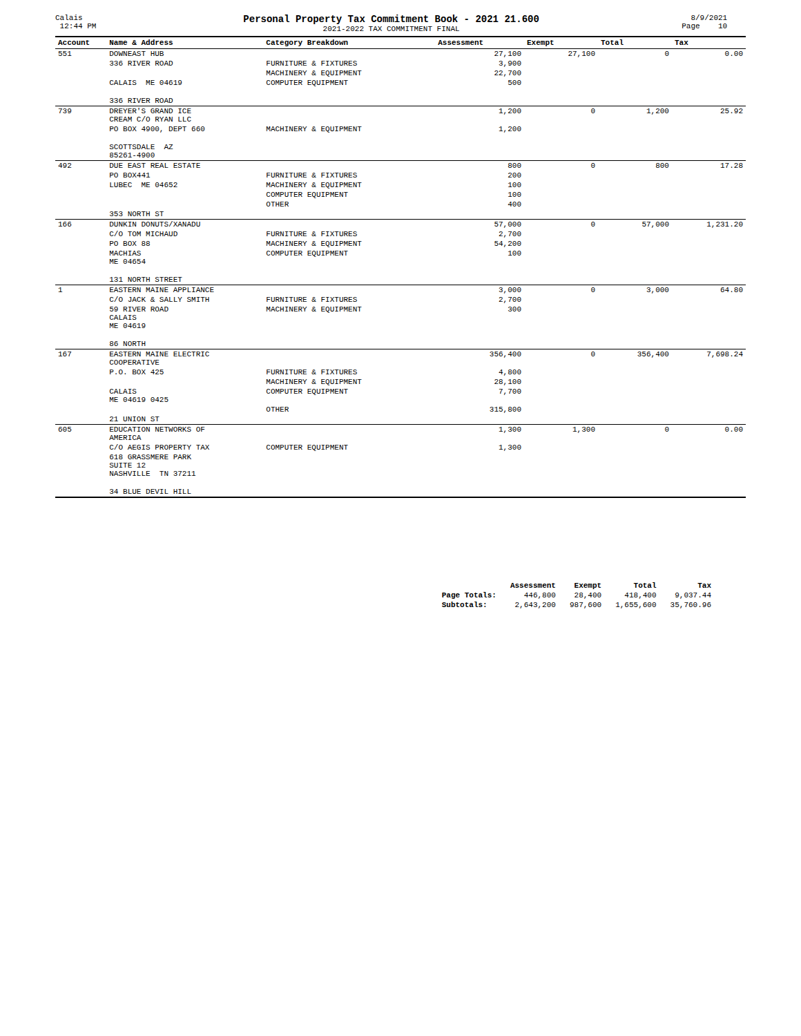Calais
12:44 PM
Personal Property Tax Commitment Book - 2021 21.600
2021-2022 TAX COMMITMENT FINAL
8/9/2021
Page 10
| Account | Name & Address | Category Breakdown | Assessment | Exempt | Total | Tax |
| --- | --- | --- | --- | --- | --- | --- |
| 551 | DOWNEAST HUB | | 27,100 | 27,100 | 0 | 0.00 |
| | 336 RIVER ROAD | FURNITURE & FIXTURES | 3,900 | | | |
| | | MACHINERY & EQUIPMENT | 22,700 | | | |
| | CALAIS ME 04619 | COMPUTER EQUIPMENT | 500 | | | |
| | 336 RIVER ROAD | | | | | |
| 739 | DREYER'S GRAND ICE CREAM C/O RYAN LLC | | 1,200 | 0 | 1,200 | 25.92 |
| | PO BOX 4900, DEPT 660 | MACHINERY & EQUIPMENT | 1,200 | | | |
| | SCOTTSDALE AZ 85261-4900 | | | | | |
| 492 | DUE EAST REAL ESTATE | | 800 | 0 | 800 | 17.28 |
| | PO BOX441 | FURNITURE & FIXTURES | 200 | | | |
| | LUBEC ME 04652 | MACHINERY & EQUIPMENT | 100 | | | |
| | | COMPUTER EQUIPMENT | 100 | | | |
| | | OTHER | 400 | | | |
| | 353 NORTH ST | | | | | |
| 166 | DUNKIN DONUTS/XANADU | | 57,000 | 0 | 57,000 | 1,231.20 |
| | C/O TOM MICHAUD | FURNITURE & FIXTURES | 2,700 | | | |
| | PO BOX 88 | MACHINERY & EQUIPMENT | 54,200 | | | |
| | MACHIAS ME 04654 | COMPUTER EQUIPMENT | 100 | | | |
| | 131 NORTH STREET | | | | | |
| 1 | EASTERN MAINE APPLIANCE | | 3,000 | 0 | 3,000 | 64.80 |
| | C/O JACK & SALLY SMITH | FURNITURE & FIXTURES | 2,700 | | | |
| | 59 RIVER ROAD CALAIS ME 04619 | MACHINERY & EQUIPMENT | 300 | | | |
| | 86 NORTH | | | | | |
| 167 | EASTERN MAINE ELECTRIC COOPERATIVE | | 356,400 | 0 | 356,400 | 7,698.24 |
| | P.O. BOX 425 | FURNITURE & FIXTURES | 4,800 | | | |
| | | MACHINERY & EQUIPMENT | 28,100 | | | |
| | CALAIS ME 04619 0425 | COMPUTER EQUIPMENT | 7,700 | | | |
| | | OTHER | 315,800 | | | |
| | 21 UNION ST | | | | | |
| 605 | EDUCATION NETWORKS OF AMERICA | | 1,300 | 1,300 | 0 | 0.00 |
| | C/O AEGIS PROPERTY TAX | COMPUTER EQUIPMENT | 1,300 | | | |
| | 618 GRASSMERE PARK SUITE 12 NASHVILLE TN 37211 | | | | | |
| | 34 BLUE DEVIL HILL | | | | | |
| | Assessment | Exempt | Total | Tax |
| --- | --- | --- | --- | --- |
| Page Totals: | 446,800 | 28,400 | 418,400 | 9,037.44 |
| Subtotals: | 2,643,200 | 987,600 | 1,655,600 | 35,760.96 |